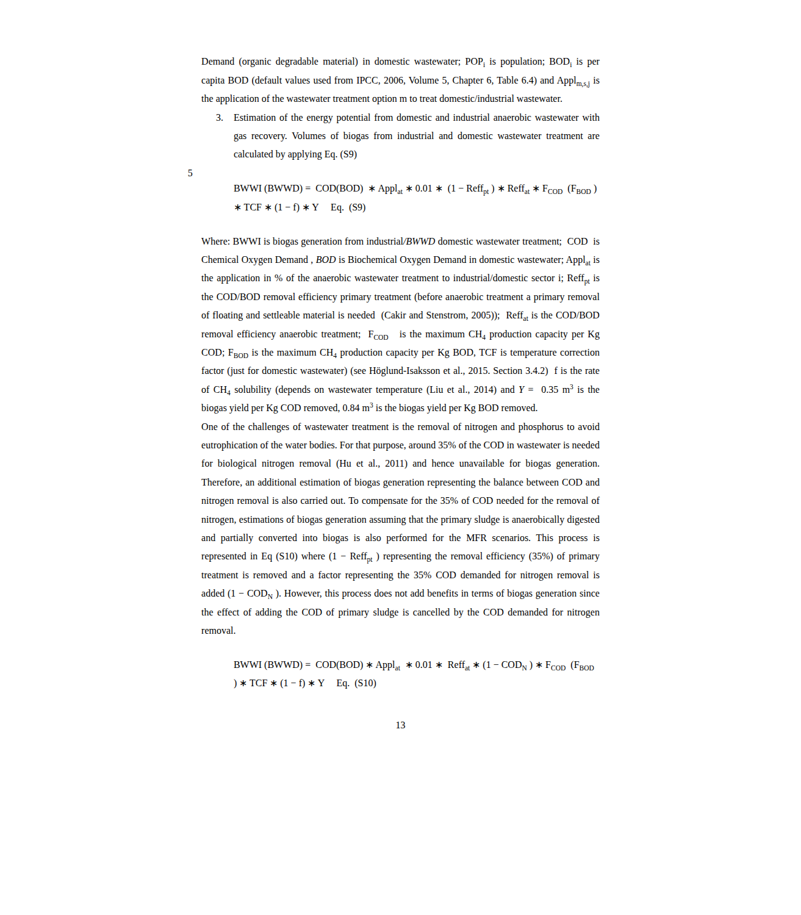Demand (organic degradable material) in domestic wastewater; POPi is population; BODi is per capita BOD (default values used from IPCC, 2006, Volume 5, Chapter 6, Table 6.4) and Applm,s,j is the application of the wastewater treatment option m to treat domestic/industrial wastewater.
3. Estimation of the energy potential from domestic and industrial anaerobic wastewater with gas recovery. Volumes of biogas from industrial and domestic wastewater treatment are calculated by applying Eq. (S9)
5
BWWI (BWWD) = COD(BOD) ∗ Applat ∗ 0.01 ∗ (1 − Reffpt ) ∗ Reffat ∗ FCOD (FBOD ) ∗ TCF ∗ (1 − f) ∗ YEq. (S9)
Where: BWWI is biogas generation from industrial/BWWD domestic wastewater treatment; COD is Chemical Oxygen Demand , BOD is Biochemical Oxygen Demand in domestic wastewater; Applat is the application in % of the anaerobic wastewater treatment to industrial/domestic sector i; Reffpt is the COD/BOD removal efficiency primary treatment (before anaerobic treatment a primary removal of floating and settleable material is needed (Cakir and Stenstrom, 2005)); Reffat is the COD/BOD removal efficiency anaerobic treatment; FCOD is the maximum CH4 production capacity per Kg COD; FBOD is the maximum CH4 production capacity per Kg BOD, TCF is temperature correction factor (just for domestic wastewater) (see Höglund-Isaksson et al., 2015. Section 3.4.2) f is the rate of CH4 solubility (depends on wastewater temperature (Liu et al., 2014) and Y = 0.35 m3 is the biogas yield per Kg COD removed, 0.84 m3 is the biogas yield per Kg BOD removed.
One of the challenges of wastewater treatment is the removal of nitrogen and phosphorus to avoid eutrophication of the water bodies. For that purpose, around 35% of the COD in wastewater is needed for biological nitrogen removal (Hu et al., 2011) and hence unavailable for biogas generation. Therefore, an additional estimation of biogas generation representing the balance between COD and nitrogen removal is also carried out. To compensate for the 35% of COD needed for the removal of nitrogen, estimations of biogas generation assuming that the primary sludge is anaerobically digested and partially converted into biogas is also performed for the MFR scenarios. This process is represented in Eq (S10) where (1 − Reffpt ) representing the removal efficiency (35%) of primary treatment is removed and a factor representing the 35% COD demanded for nitrogen removal is added (1 − CODN ). However, this process does not add benefits in terms of biogas generation since the effect of adding the COD of primary sludge is cancelled by the COD demanded for nitrogen removal.
BWWI (BWWD) = COD(BOD) ∗ Applat ∗ 0.01 ∗ Reffat ∗ (1 − CODN ) ∗ FCOD (FBOD ) ∗ TCF ∗ (1 − f) ∗ YEq. (S10)
13